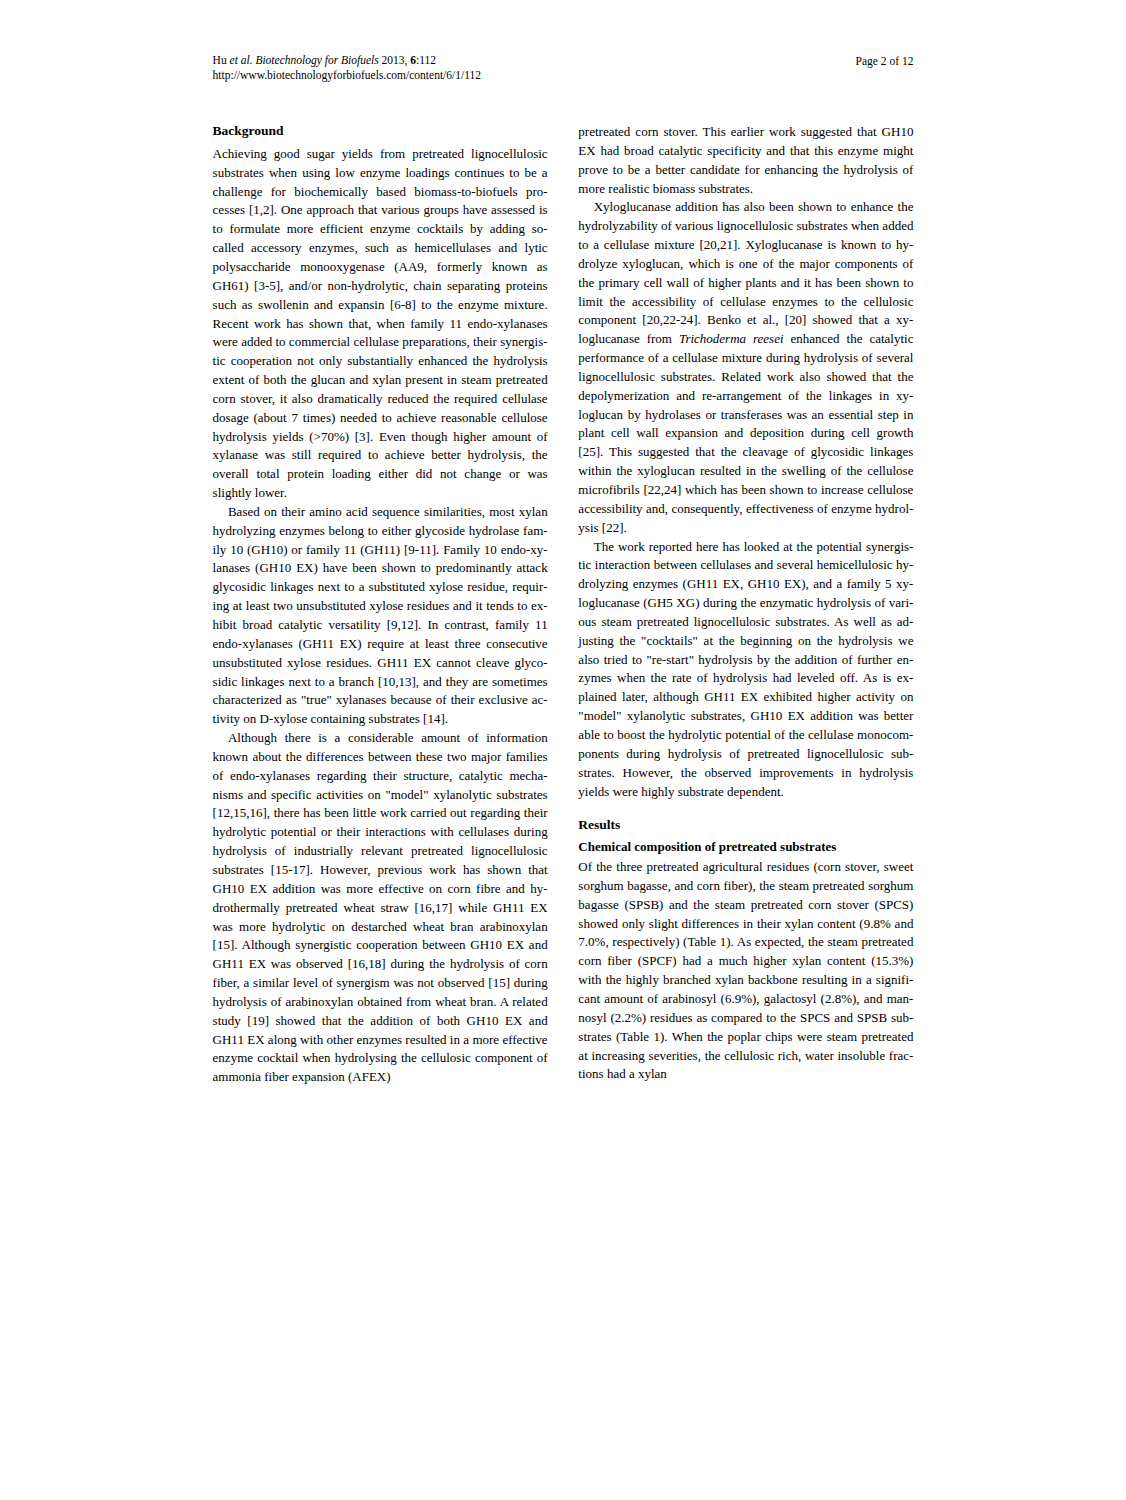Hu et al. Biotechnology for Biofuels 2013, 6:112
http://www.biotechnologyforbiofuels.com/content/6/1/112
Page 2 of 12
Background
Achieving good sugar yields from pretreated lignocellulosic substrates when using low enzyme loadings continues to be a challenge for biochemically based biomass-to-biofuels processes [1,2]. One approach that various groups have assessed is to formulate more efficient enzyme cocktails by adding so-called accessory enzymes, such as hemicellulases and lytic polysaccharide monooxygenase (AA9, formerly known as GH61) [3-5], and/or non-hydrolytic, chain separating proteins such as swollenin and expansin [6-8] to the enzyme mixture. Recent work has shown that, when family 11 endo-xylanases were added to commercial cellulase preparations, their synergistic cooperation not only substantially enhanced the hydrolysis extent of both the glucan and xylan present in steam pretreated corn stover, it also dramatically reduced the required cellulase dosage (about 7 times) needed to achieve reasonable cellulose hydrolysis yields (>70%) [3]. Even though higher amount of xylanase was still required to achieve better hydrolysis, the overall total protein loading either did not change or was slightly lower.
Based on their amino acid sequence similarities, most xylan hydrolyzing enzymes belong to either glycoside hydrolase family 10 (GH10) or family 11 (GH11) [9-11]. Family 10 endo-xylanases (GH10 EX) have been shown to predominantly attack glycosidic linkages next to a substituted xylose residue, requiring at least two unsubstituted xylose residues and it tends to exhibit broad catalytic versatility [9,12]. In contrast, family 11 endo-xylanases (GH11 EX) require at least three consecutive unsubstituted xylose residues. GH11 EX cannot cleave glycosidic linkages next to a branch [10,13], and they are sometimes characterized as "true" xylanases because of their exclusive activity on D-xylose containing substrates [14].
Although there is a considerable amount of information known about the differences between these two major families of endo-xylanases regarding their structure, catalytic mechanisms and specific activities on "model" xylanolytic substrates [12,15,16], there has been little work carried out regarding their hydrolytic potential or their interactions with cellulases during hydrolysis of industrially relevant pretreated lignocellulosic substrates [15-17]. However, previous work has shown that GH10 EX addition was more effective on corn fibre and hydrothermally pretreated wheat straw [16,17] while GH11 EX was more hydrolytic on destarched wheat bran arabinoxylan [15]. Although synergistic cooperation between GH10 EX and GH11 EX was observed [16,18] during the hydrolysis of corn fiber, a similar level of synergism was not observed [15] during hydrolysis of arabinoxylan obtained from wheat bran. A related study [19] showed that the addition of both GH10 EX and GH11 EX along with other enzymes resulted in a more effective enzyme cocktail when hydrolysing the cellulosic component of ammonia fiber expansion (AFEX)
pretreated corn stover. This earlier work suggested that GH10 EX had broad catalytic specificity and that this enzyme might prove to be a better candidate for enhancing the hydrolysis of more realistic biomass substrates.
Xyloglucanase addition has also been shown to enhance the hydrolyzability of various lignocellulosic substrates when added to a cellulase mixture [20,21]. Xyloglucanase is known to hydrolyze xyloglucan, which is one of the major components of the primary cell wall of higher plants and it has been shown to limit the accessibility of cellulase enzymes to the cellulosic component [20,22-24]. Benko et al., [20] showed that a xyloglucanase from Trichoderma reesei enhanced the catalytic performance of a cellulase mixture during hydrolysis of several lignocellulosic substrates. Related work also showed that the depolymerization and re-arrangement of the linkages in xyloglucan by hydrolases or transferases was an essential step in plant cell wall expansion and deposition during cell growth [25]. This suggested that the cleavage of glycosidic linkages within the xyloglucan resulted in the swelling of the cellulose microfibrils [22,24] which has been shown to increase cellulose accessibility and, consequently, effectiveness of enzyme hydrolysis [22].
The work reported here has looked at the potential synergistic interaction between cellulases and several hemicellulosic hydrolyzing enzymes (GH11 EX, GH10 EX), and a family 5 xyloglucanase (GH5 XG) during the enzymatic hydrolysis of various steam pretreated lignocellulosic substrates. As well as adjusting the "cocktails" at the beginning on the hydrolysis we also tried to "re-start" hydrolysis by the addition of further enzymes when the rate of hydrolysis had leveled off. As is explained later, although GH11 EX exhibited higher activity on "model" xylanolytic substrates, GH10 EX addition was better able to boost the hydrolytic potential of the cellulase monocomponents during hydrolysis of pretreated lignocellulosic substrates. However, the observed improvements in hydrolysis yields were highly substrate dependent.
Results
Chemical composition of pretreated substrates
Of the three pretreated agricultural residues (corn stover, sweet sorghum bagasse, and corn fiber), the steam pretreated sorghum bagasse (SPSB) and the steam pretreated corn stover (SPCS) showed only slight differences in their xylan content (9.8% and 7.0%, respectively) (Table 1). As expected, the steam pretreated corn fiber (SPCF) had a much higher xylan content (15.3%) with the highly branched xylan backbone resulting in a significant amount of arabinosyl (6.9%), galactosyl (2.8%), and mannosyl (2.2%) residues as compared to the SPCS and SPSB substrates (Table 1). When the poplar chips were steam pretreated at increasing severities, the cellulosic rich, water insoluble fractions had a xylan